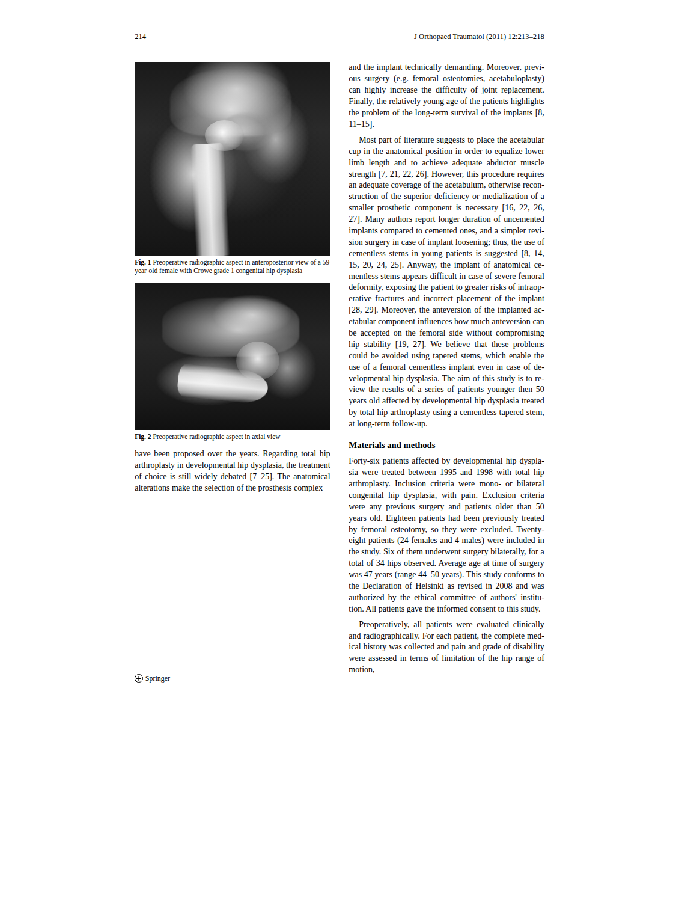214 J Orthopaed Traumatol (2011) 12:213–218
Fig. 1 Preoperative radiographic aspect in anteroposterior view of a 59 year-old female with Crowe grade 1 congenital hip dysplasia
Fig. 2 Preoperative radiographic aspect in axial view
have been proposed over the years. Regarding total hip arthroplasty in developmental hip dysplasia, the treatment of choice is still widely debated [7–25]. The anatomical alterations make the selection of the prosthesis complex
and the implant technically demanding. Moreover, previous surgery (e.g. femoral osteotomies, acetabuloplasty) can highly increase the difficulty of joint replacement. Finally, the relatively young age of the patients highlights the problem of the long-term survival of the implants [8, 11–15].
Most part of literature suggests to place the acetabular cup in the anatomical position in order to equalize lower limb length and to achieve adequate abductor muscle strength [7, 21, 22, 26]. However, this procedure requires an adequate coverage of the acetabulum, otherwise reconstruction of the superior deficiency or medialization of a smaller prosthetic component is necessary [16, 22, 26, 27]. Many authors report longer duration of uncemented implants compared to cemented ones, and a simpler revision surgery in case of implant loosening; thus, the use of cementless stems in young patients is suggested [8, 14, 15, 20, 24, 25]. Anyway, the implant of anatomical cementless stems appears difficult in case of severe femoral deformity, exposing the patient to greater risks of intraoperative fractures and incorrect placement of the implant [28, 29]. Moreover, the anteversion of the implanted acetabular component influences how much anteversion can be accepted on the femoral side without compromising hip stability [19, 27]. We believe that these problems could be avoided using tapered stems, which enable the use of a femoral cementless implant even in case of developmental hip dysplasia. The aim of this study is to review the results of a series of patients younger then 50 years old affected by developmental hip dysplasia treated by total hip arthroplasty using a cementless tapered stem, at long-term follow-up.
Materials and methods
Forty-six patients affected by developmental hip dysplasia were treated between 1995 and 1998 with total hip arthroplasty. Inclusion criteria were mono- or bilateral congenital hip dysplasia, with pain. Exclusion criteria were any previous surgery and patients older than 50 years old. Eighteen patients had been previously treated by femoral osteotomy, so they were excluded. Twenty-eight patients (24 females and 4 males) were included in the study. Six of them underwent surgery bilaterally, for a total of 34 hips observed. Average age at time of surgery was 47 years (range 44–50 years). This study conforms to the Declaration of Helsinki as revised in 2008 and was authorized by the ethical committee of authors' institution. All patients gave the informed consent to this study.
Preoperatively, all patients were evaluated clinically and radiographically. For each patient, the complete medical history was collected and pain and grade of disability were assessed in terms of limitation of the hip range of motion,
Springer